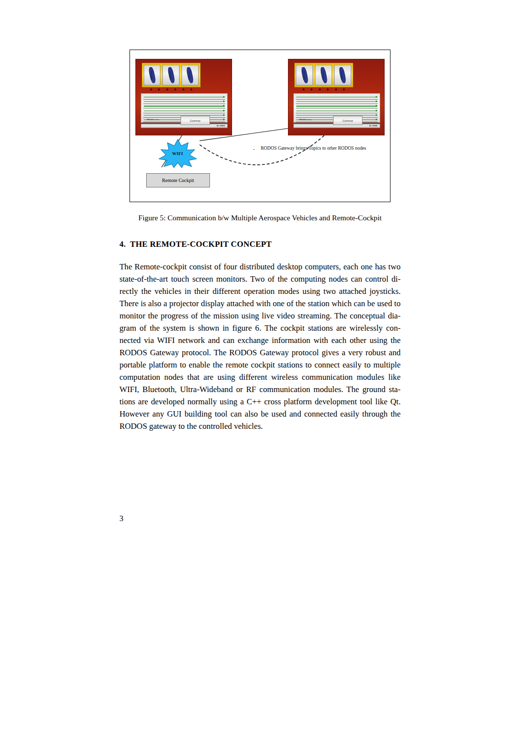Application
Application
Application
Middleware
Gateway
Application
Application
Application
Middleware
Gateway
WIFI
Remote Cockpit
- RODOS Gateway brings Topics to other RODOS nodes
Figure 5: Communication b/w Multiple Aerospace Vehicles and Remote-Cockpit
4. THE REMOTE-COCKPIT CONCEPT
The Remote-cockpit consist of four distributed desktop computers, each one has two state-of-the-art touch screen monitors. Two of the computing nodes can control directly the vehicles in their different operation modes using two attached joysticks. There is also a projector display attached with one of the station which can be used to monitor the progress of the mission using live video streaming. The conceptual diagram of the system is shown in figure 6. The cockpit stations are wirelessly connected via WIFI network and can exchange information with each other using the RODOS Gateway protocol. The RODOS Gateway protocol gives a very robust and portable platform to enable the remote cockpit stations to connect easily to multiple computation nodes that are using different wireless communication modules like WIFI, Bluetooth, Ultra-Wideband or RF communication modules. The ground stations are developed normally using a C++ cross platform development tool like Qt. However any GUI building tool can also be used and connected easily through the RODOS gateway to the controlled vehicles.
3